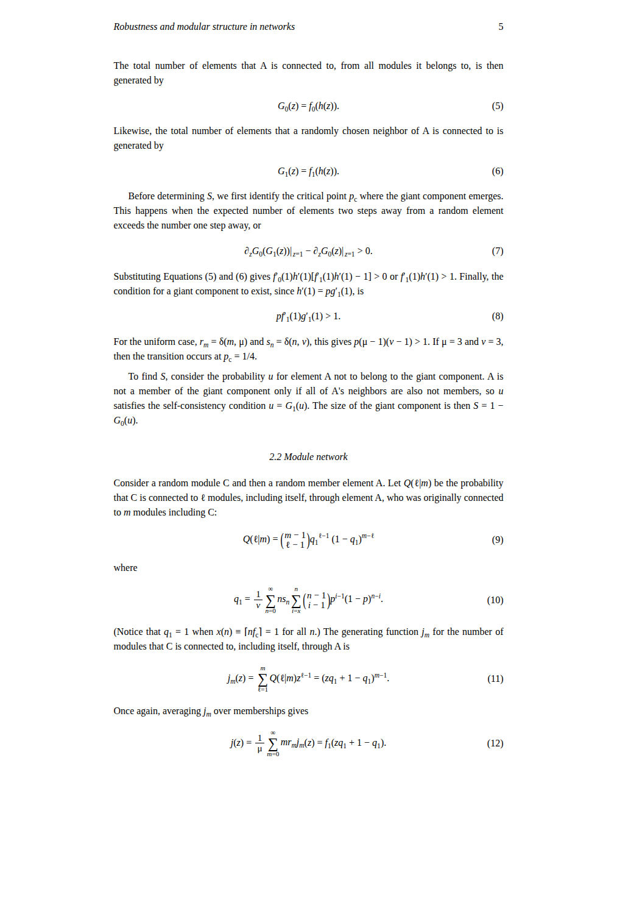Robustness and modular structure in networks 5
The total number of elements that A is connected to, from all modules it belongs to, is then generated by
G0(z) = f0(h(z)). (5)
Likewise, the total number of elements that a randomly chosen neighbor of A is connected to is generated by
G1(z) = f1(h(z)). (6)
Before determining S, we first identify the critical point pc where the giant component emerges. This happens when the expected number of elements two steps away from a random element exceeds the number one step away, or
∂zG0(G1(z))|z=1 − ∂zG0(z)|z=1 > 0. (7)
Substituting Equations (5) and (6) gives f′0(1)h′(1)[f′1(1)h′(1) − 1] > 0 or f′1(1)h′(1) > 1. Finally, the condition for a giant component to exist, since h′(1) = pg′1(1), is
pf′1(1)g′1(1) > 1. (8)
For the uniform case, rm = δ(m, μ) and sn = δ(n, v), this gives p(μ − 1)(v − 1) > 1. If μ = 3 and v = 3, then the transition occurs at pc = 1/4.
To find S, consider the probability u for element A not to belong to the giant component. A is not a member of the giant component only if all of A's neighbors are also not members, so u satisfies the self-consistency condition u = G1(u). The size of the giant component is then S = 1 − G0(u).
2.2 Module network
Consider a random module C and then a random member element A. Let Q(ℓ|m) be the probability that C is connected to ℓ modules, including itself, through element A, who was originally connected to m modules including C:
Q(ℓ|m) = m − 1 ℓ − 1 q1ℓ−1 (1 − q1)m−ℓ (9)
where
q1 = 1 v∞∑n=0 nsn n∑i=x n − 1 i − 1 pi−1(1 − p)n−i. (10)
(Notice that q1 = 1 when x(n) ≡ ⌈nfc⌉ = 1 for all n.) The generating function jm for the number of modules that C is connected to, including itself, through A is
jm(z) = m∑ℓ=1 Q(ℓ|m)zℓ−1 = (zq1 + 1 − q1)m−1. (11)
Once again, averaging jm over memberships gives
j(z) = 1 μ∞∑m=0 mrmjm(z) = f1(zq1 + 1 − q1). (12)